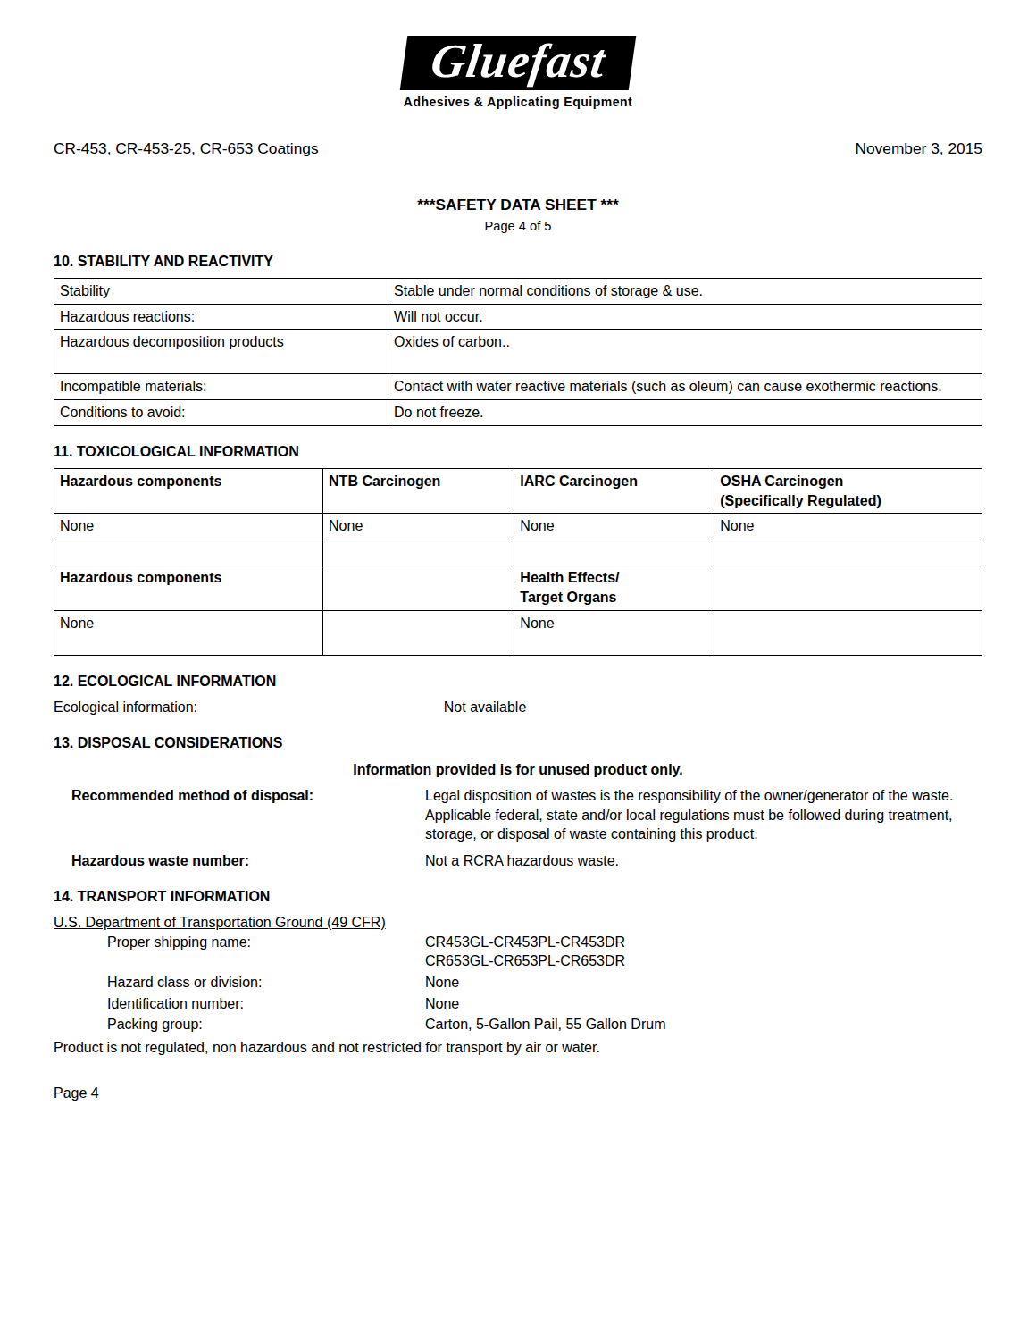Gluefast
Adhesives & Applicating Equipment
CR-453, CR-453-25, CR-653 Coatings
November 3, 2015
***SAFETY DATA SHEET ***
Page 4 of 5
10. STABILITY AND REACTIVITY
| Stability | Stable under normal conditions of storage & use. |
| Hazardous reactions: | Will not occur. |
| Hazardous decomposition products | Oxides of carbon.. |
| Incompatible materials: | Contact with water reactive materials (such as oleum) can cause exothermic reactions. |
| Conditions to avoid: | Do not freeze. |
11. TOXICOLOGICAL INFORMATION
| Hazardous components | NTB Carcinogen | IARC Carcinogen | OSHA Carcinogen (Specifically Regulated) |
| --- | --- | --- | --- |
| None | None | None | None |
| Hazardous components | | Health Effects/ Target Organs | |
| None | | None | |
12. ECOLOGICAL INFORMATION
Ecological information:
Not available
13. DISPOSAL CONSIDERATIONS
Information provided is for unused product only.
Recommended method of disposal:
Legal disposition of wastes is the responsibility of the owner/generator of the waste. Applicable federal, state and/or local regulations must be followed during treatment, storage, or disposal of waste containing this product.
Hazardous waste number:
Not a RCRA hazardous waste.
14. TRANSPORT INFORMATION
U.S. Department of Transportation Ground (49 CFR)
Proper shipping name:
CR453GL-CR453PL-CR453DR CR653GL-CR653PL-CR653DR
Hazard class or division:
None
Identification number:
None
Packing group:
Carton, 5-Gallon Pail, 55 Gallon Drum
Product is not regulated, non hazardous and not restricted for transport by air or water.
Page 4